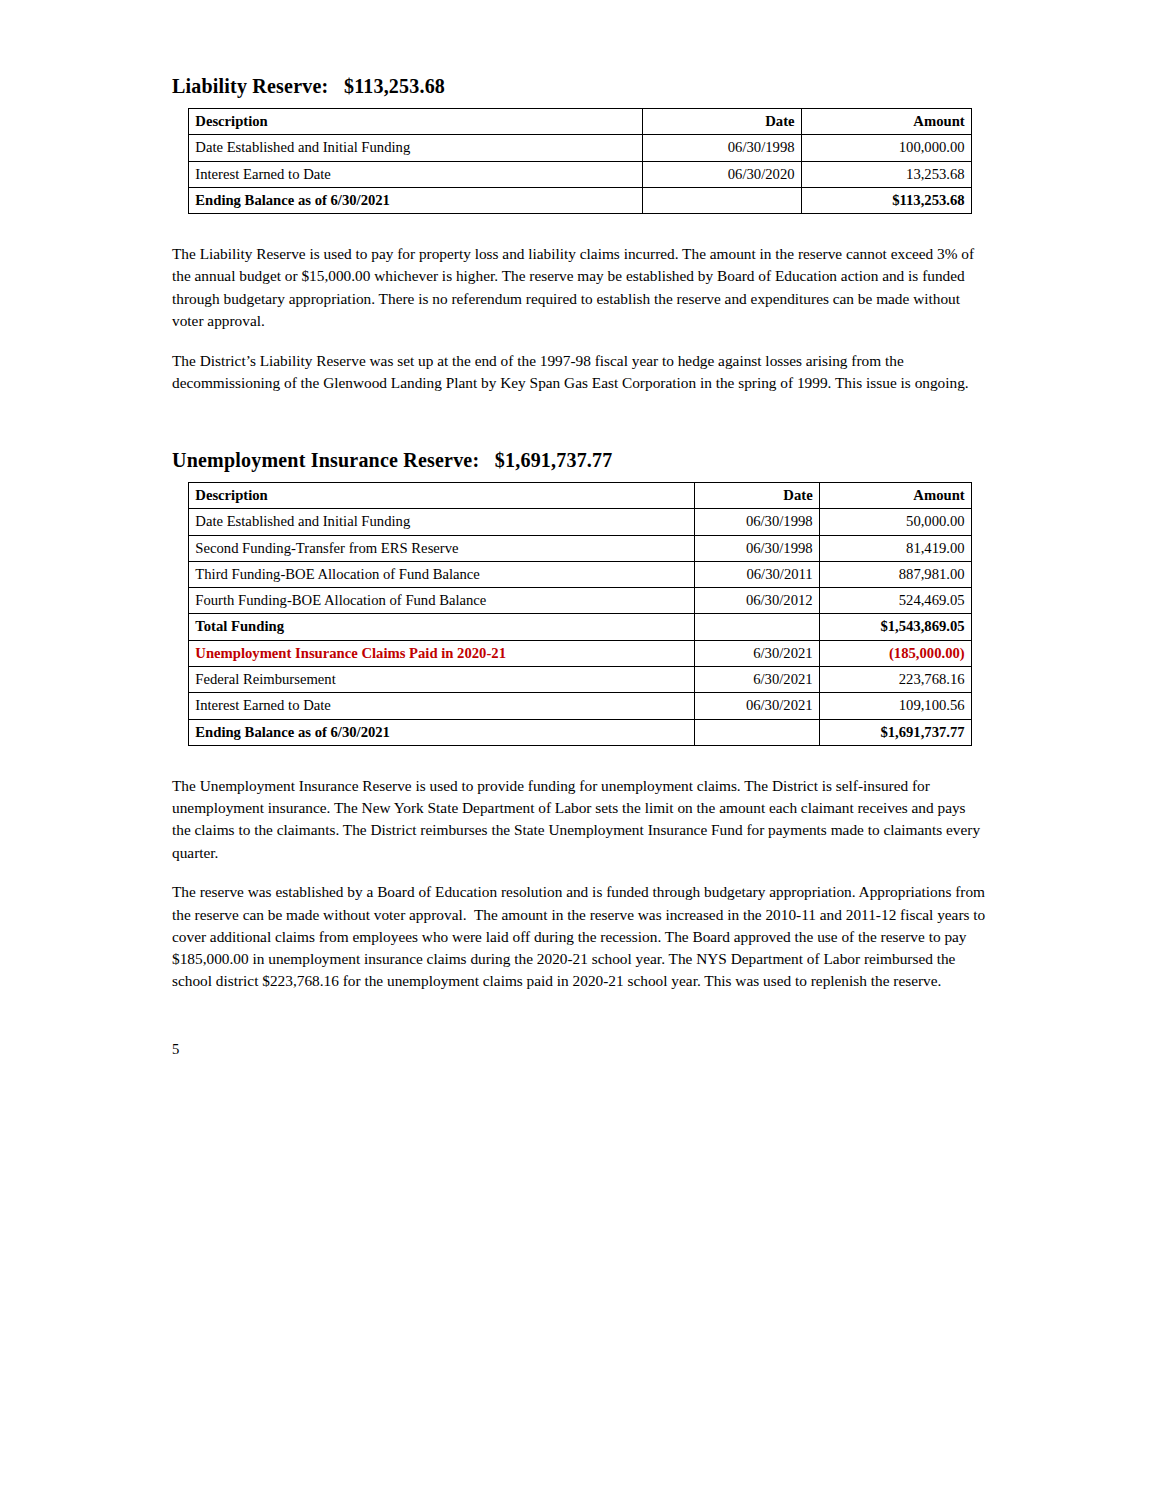Liability Reserve: $113,253.68
| Description | Date | Amount |
| --- | --- | --- |
| Date Established and Initial Funding | 06/30/1998 | 100,000.00 |
| Interest Earned to Date | 06/30/2020 | 13,253.68 |
| Ending Balance as of 6/30/2021 | | $113,253.68 |
The Liability Reserve is used to pay for property loss and liability claims incurred. The amount in the reserve cannot exceed 3% of the annual budget or $15,000.00 whichever is higher. The reserve may be established by Board of Education action and is funded through budgetary appropriation. There is no referendum required to establish the reserve and expenditures can be made without voter approval.
The District’s Liability Reserve was set up at the end of the 1997-98 fiscal year to hedge against losses arising from the decommissioning of the Glenwood Landing Plant by Key Span Gas East Corporation in the spring of 1999. This issue is ongoing.
Unemployment Insurance Reserve: $1,691,737.77
| Description | Date | Amount |
| --- | --- | --- |
| Date Established and Initial Funding | 06/30/1998 | 50,000.00 |
| Second Funding-Transfer from ERS Reserve | 06/30/1998 | 81,419.00 |
| Third Funding-BOE Allocation of Fund Balance | 06/30/2011 | 887,981.00 |
| Fourth Funding-BOE Allocation of Fund Balance | 06/30/2012 | 524,469.05 |
| Total Funding | | $1,543,869.05 |
| Unemployment Insurance Claims Paid in 2020-21 | 6/30/2021 | (185,000.00) |
| Federal Reimbursement | 6/30/2021 | 223,768.16 |
| Interest Earned to Date | 06/30/2021 | 109,100.56 |
| Ending Balance as of 6/30/2021 | | $1,691,737.77 |
The Unemployment Insurance Reserve is used to provide funding for unemployment claims. The District is self-insured for unemployment insurance. The New York State Department of Labor sets the limit on the amount each claimant receives and pays the claims to the claimants. The District reimburses the State Unemployment Insurance Fund for payments made to claimants every quarter.
The reserve was established by a Board of Education resolution and is funded through budgetary appropriation. Appropriations from the reserve can be made without voter approval. The amount in the reserve was increased in the 2010-11 and 2011-12 fiscal years to cover additional claims from employees who were laid off during the recession. The Board approved the use of the reserve to pay $185,000.00 in unemployment insurance claims during the 2020-21 school year. The NYS Department of Labor reimbursed the school district $223,768.16 for the unemployment claims paid in 2020-21 school year. This was used to replenish the reserve.
5